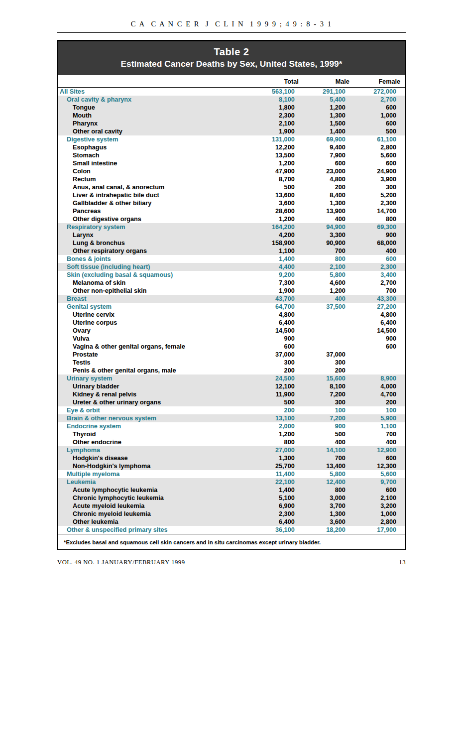C A C A N C E R J C L I N 1 9 9 9 ; 4 9 : 8 - 3 1
Table 2
Estimated Cancer Deaths by Sex, United States, 1999*
| | Total | Male | Female |
| --- | --- | --- | --- |
| All Sites | 563,100 | 291,100 | 272,000 |
| Oral cavity & pharynx | 8,100 | 5,400 | 2,700 |
| Tongue | 1,800 | 1,200 | 600 |
| Mouth | 2,300 | 1,300 | 1,000 |
| Pharynx | 2,100 | 1,500 | 600 |
| Other oral cavity | 1,900 | 1,400 | 500 |
| Digestive system | 131,000 | 69,900 | 61,100 |
| Esophagus | 12,200 | 9,400 | 2,800 |
| Stomach | 13,500 | 7,900 | 5,600 |
| Small intestine | 1,200 | 600 | 600 |
| Colon | 47,900 | 23,000 | 24,900 |
| Rectum | 8,700 | 4,800 | 3,900 |
| Anus, anal canal, & anorectum | 500 | 200 | 300 |
| Liver & intrahepatic bile duct | 13,600 | 8,400 | 5,200 |
| Gallbladder & other biliary | 3,600 | 1,300 | 2,300 |
| Pancreas | 28,600 | 13,900 | 14,700 |
| Other digestive organs | 1,200 | 400 | 800 |
| Respiratory system | 164,200 | 94,900 | 69,300 |
| Larynx | 4,200 | 3,300 | 900 |
| Lung & bronchus | 158,900 | 90,900 | 68,000 |
| Other respiratory organs | 1,100 | 700 | 400 |
| Bones & joints | 1,400 | 800 | 600 |
| Soft tissue (including heart) | 4,400 | 2,100 | 2,300 |
| Skin (excluding basal & squamous) | 9,200 | 5,800 | 3,400 |
| Melanoma of skin | 7,300 | 4,600 | 2,700 |
| Other non-epithelial skin | 1,900 | 1,200 | 700 |
| Breast | 43,700 | 400 | 43,300 |
| Genital system | 64,700 | 37,500 | 27,200 |
| Uterine cervix | 4,800 | | 4,800 |
| Uterine corpus | 6,400 | | 6,400 |
| Ovary | 14,500 | | 14,500 |
| Vulva | 900 | | 900 |
| Vagina & other genital organs, female | 600 | | 600 |
| Prostate | 37,000 | 37,000 | |
| Testis | 300 | 300 | |
| Penis & other genital organs, male | 200 | 200 | |
| Urinary system | 24,500 | 15,600 | 8,900 |
| Urinary bladder | 12,100 | 8,100 | 4,000 |
| Kidney & renal pelvis | 11,900 | 7,200 | 4,700 |
| Ureter & other urinary organs | 500 | 300 | 200 |
| Eye & orbit | 200 | 100 | 100 |
| Brain & other nervous system | 13,100 | 7,200 | 5,900 |
| Endocrine system | 2,000 | 900 | 1,100 |
| Thyroid | 1,200 | 500 | 700 |
| Other endocrine | 800 | 400 | 400 |
| Lymphoma | 27,000 | 14,100 | 12,900 |
| Hodgkin's disease | 1,300 | 700 | 600 |
| Non-Hodgkin's lymphoma | 25,700 | 13,400 | 12,300 |
| Multiple myeloma | 11,400 | 5,800 | 5,600 |
| Leukemia | 22,100 | 12,400 | 9,700 |
| Acute lymphocytic leukemia | 1,400 | 800 | 600 |
| Chronic lymphocytic leukemia | 5,100 | 3,000 | 2,100 |
| Acute myeloid leukemia | 6,900 | 3,700 | 3,200 |
| Chronic myeloid leukemia | 2,300 | 1,300 | 1,000 |
| Other leukemia | 6,400 | 3,600 | 2,800 |
| Other & unspecified primary sites | 36,100 | 18,200 | 17,900 |
*Excludes basal and squamous cell skin cancers and in situ carcinomas except urinary bladder.
VOL. 49 NO. 1 JANUARY/FEBRUARY 1999
13